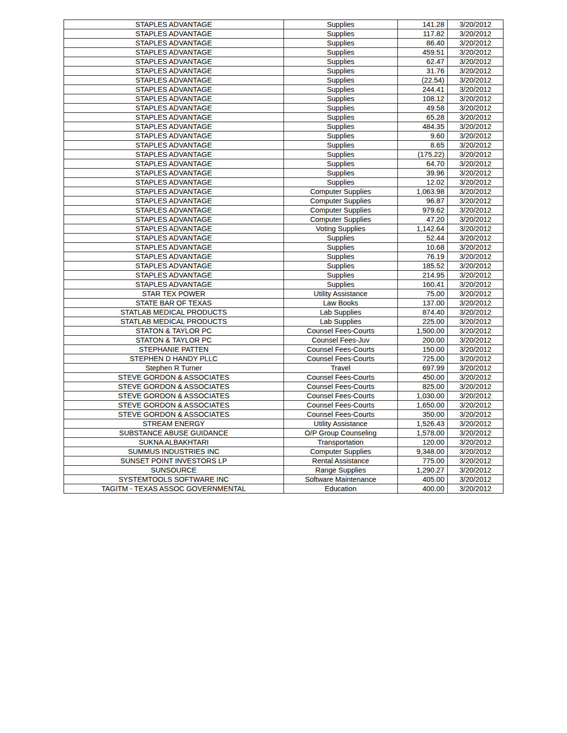| STAPLES ADVANTAGE | Supplies | 141.28 | 3/20/2012 |
| STAPLES ADVANTAGE | Supplies | 117.82 | 3/20/2012 |
| STAPLES ADVANTAGE | Supplies | 86.40 | 3/20/2012 |
| STAPLES ADVANTAGE | Supplies | 459.51 | 3/20/2012 |
| STAPLES ADVANTAGE | Supplies | 62.47 | 3/20/2012 |
| STAPLES ADVANTAGE | Supplies | 31.76 | 3/20/2012 |
| STAPLES ADVANTAGE | Supplies | (22.54) | 3/20/2012 |
| STAPLES ADVANTAGE | Supplies | 244.41 | 3/20/2012 |
| STAPLES ADVANTAGE | Supplies | 108.12 | 3/20/2012 |
| STAPLES ADVANTAGE | Supplies | 49.58 | 3/20/2012 |
| STAPLES ADVANTAGE | Supplies | 65.28 | 3/20/2012 |
| STAPLES ADVANTAGE | Supplies | 484.35 | 3/20/2012 |
| STAPLES ADVANTAGE | Supplies | 9.60 | 3/20/2012 |
| STAPLES ADVANTAGE | Supplies | 8.65 | 3/20/2012 |
| STAPLES ADVANTAGE | Supplies | (175.22) | 3/20/2012 |
| STAPLES ADVANTAGE | Supplies | 64.70 | 3/20/2012 |
| STAPLES ADVANTAGE | Supplies | 39.96 | 3/20/2012 |
| STAPLES ADVANTAGE | Supplies | 12.02 | 3/20/2012 |
| STAPLES ADVANTAGE | Computer Supplies | 1,063.98 | 3/20/2012 |
| STAPLES ADVANTAGE | Computer Supplies | 96.87 | 3/20/2012 |
| STAPLES ADVANTAGE | Computer Supplies | 979.62 | 3/20/2012 |
| STAPLES ADVANTAGE | Computer Supplies | 47.20 | 3/20/2012 |
| STAPLES ADVANTAGE | Voting Supplies | 1,142.64 | 3/20/2012 |
| STAPLES ADVANTAGE | Supplies | 52.44 | 3/20/2012 |
| STAPLES ADVANTAGE | Supplies | 10.68 | 3/20/2012 |
| STAPLES ADVANTAGE | Supplies | 76.19 | 3/20/2012 |
| STAPLES ADVANTAGE | Supplies | 185.52 | 3/20/2012 |
| STAPLES ADVANTAGE | Supplies | 214.95 | 3/20/2012 |
| STAPLES ADVANTAGE | Supplies | 160.41 | 3/20/2012 |
| STAR TEX POWER | Utility Assistance | 75.00 | 3/20/2012 |
| STATE BAR OF TEXAS | Law Books | 137.00 | 3/20/2012 |
| STATLAB MEDICAL PRODUCTS | Lab Supplies | 874.40 | 3/20/2012 |
| STATLAB MEDICAL PRODUCTS | Lab Supplies | 225.00 | 3/20/2012 |
| STATON & TAYLOR PC | Counsel Fees-Courts | 1,500.00 | 3/20/2012 |
| STATON & TAYLOR PC | Counsel Fees-Juv | 200.00 | 3/20/2012 |
| STEPHANIE PATTEN | Counsel Fees-Courts | 150.00 | 3/20/2012 |
| STEPHEN D HANDY PLLC | Counsel Fees-Courts | 725.00 | 3/20/2012 |
| Stephen R Turner | Travel | 697.99 | 3/20/2012 |
| STEVE GORDON & ASSOCIATES | Counsel Fees-Courts | 450.00 | 3/20/2012 |
| STEVE GORDON & ASSOCIATES | Counsel Fees-Courts | 825.00 | 3/20/2012 |
| STEVE GORDON & ASSOCIATES | Counsel Fees-Courts | 1,030.00 | 3/20/2012 |
| STEVE GORDON & ASSOCIATES | Counsel Fees-Courts | 1,650.00 | 3/20/2012 |
| STEVE GORDON & ASSOCIATES | Counsel Fees-Courts | 350.00 | 3/20/2012 |
| STREAM ENERGY | Utility Assistance | 1,526.43 | 3/20/2012 |
| SUBSTANCE ABUSE GUIDANCE | O/P Group Counseling | 1,578.00 | 3/20/2012 |
| SUKNA ALBAKHTARI | Transportation | 120.00 | 3/20/2012 |
| SUMMUS INDUSTRIES INC | Computer Supplies | 9,348.00 | 3/20/2012 |
| SUNSET POINT INVESTORS LP | Rental Assistance | 775.00 | 3/20/2012 |
| SUNSOURCE | Range Supplies | 1,290.27 | 3/20/2012 |
| SYSTEMTOOLS SOFTWARE INC | Software Maintenance | 405.00 | 3/20/2012 |
| TAGITM - TEXAS ASSOC GOVERNMENTAL | Education | 400.00 | 3/20/2012 |